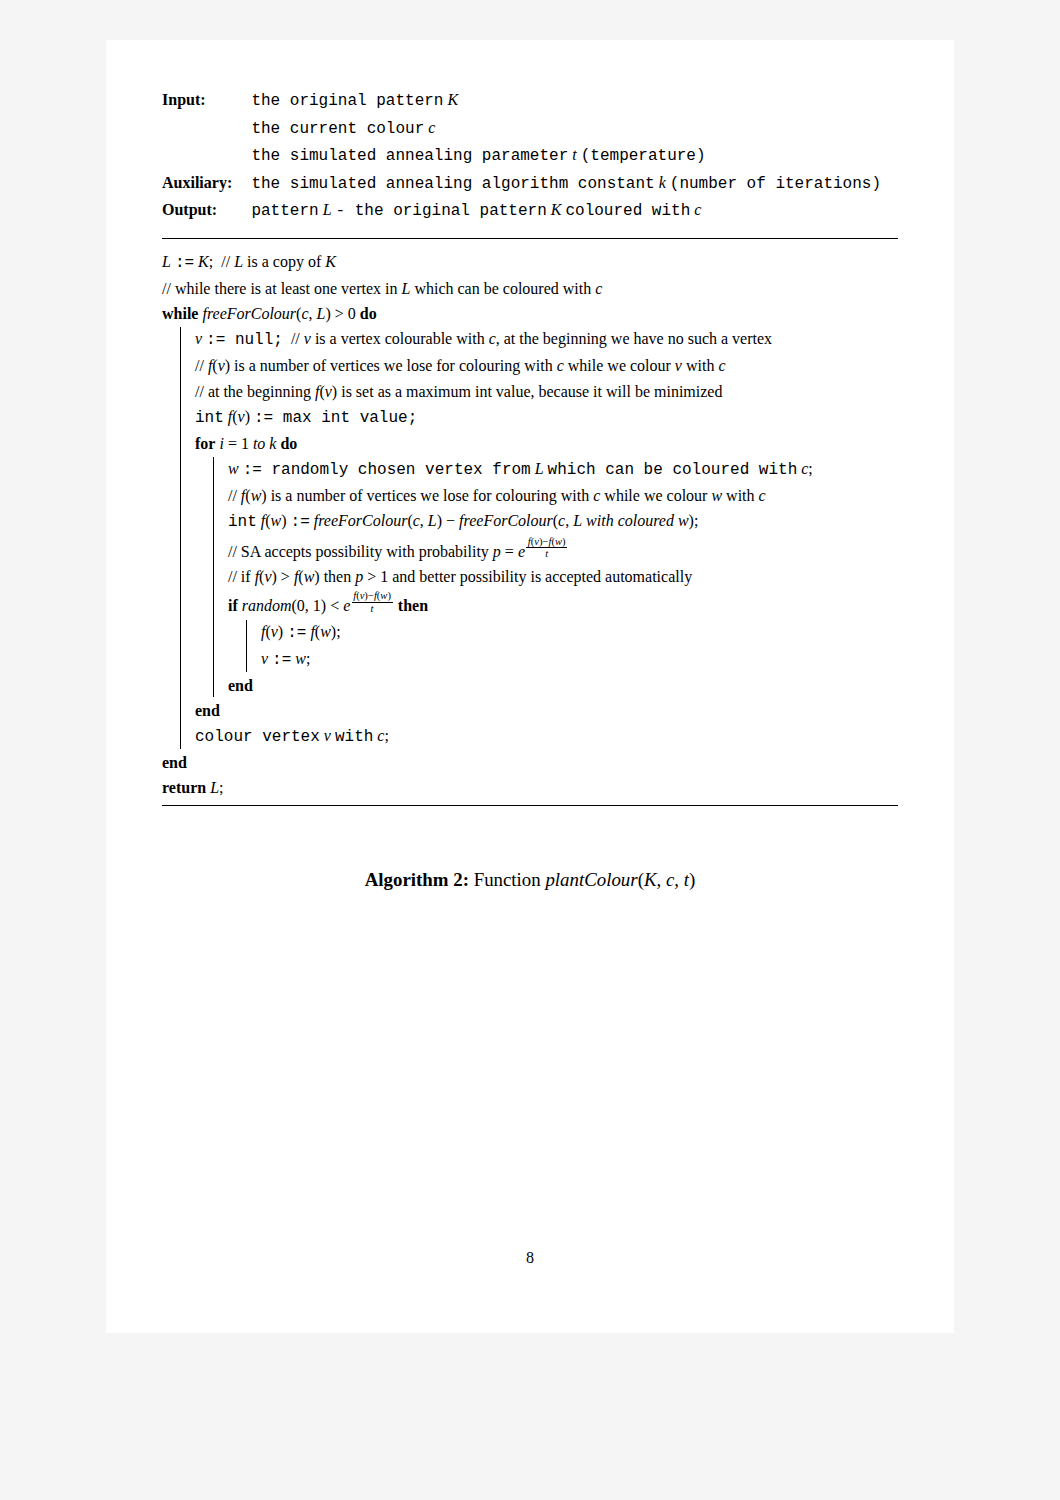Input:
the original pattern K
the current colour c
the simulated annealing parameter t (temperature)
Auxiliary:
the simulated annealing algorithm constant k (number of iterations)
Output:
pattern L - the original pattern K coloured with c
L := K; // L is a copy of K
// while there is at least one vertex in L which can be coloured with c
while freeForColour(c, L) > 0 do
v := null; // v is a vertex colourable with c, at the beginning we have no such a vertex
// f(v) is a number of vertices we lose for colouring with c while we colour v with c
// at the beginning f(v) is set as a maximum int value, because it will be minimized
int f(v) := max int value;
for i = 1 to k do
w := randomly chosen vertex from L which can be coloured with c;
// f(w) is a number of vertices we lose for colouring with c while we colour w with c
int f(w) := freeForColour(c, L) − freeForColour(c, L with coloured w);
// SA accepts possibility with probability p = ef(v)−f(w) t
// if f(v) > f(w) then p > 1 and better possibility is accepted automatically
if random(0, 1) < ef(v)−f(w) t then
f(v) := f(w);
v := w;
end
end
colour vertex v with c;
end
return L;
Algorithm 2: Function plantColour(K, c, t)
8